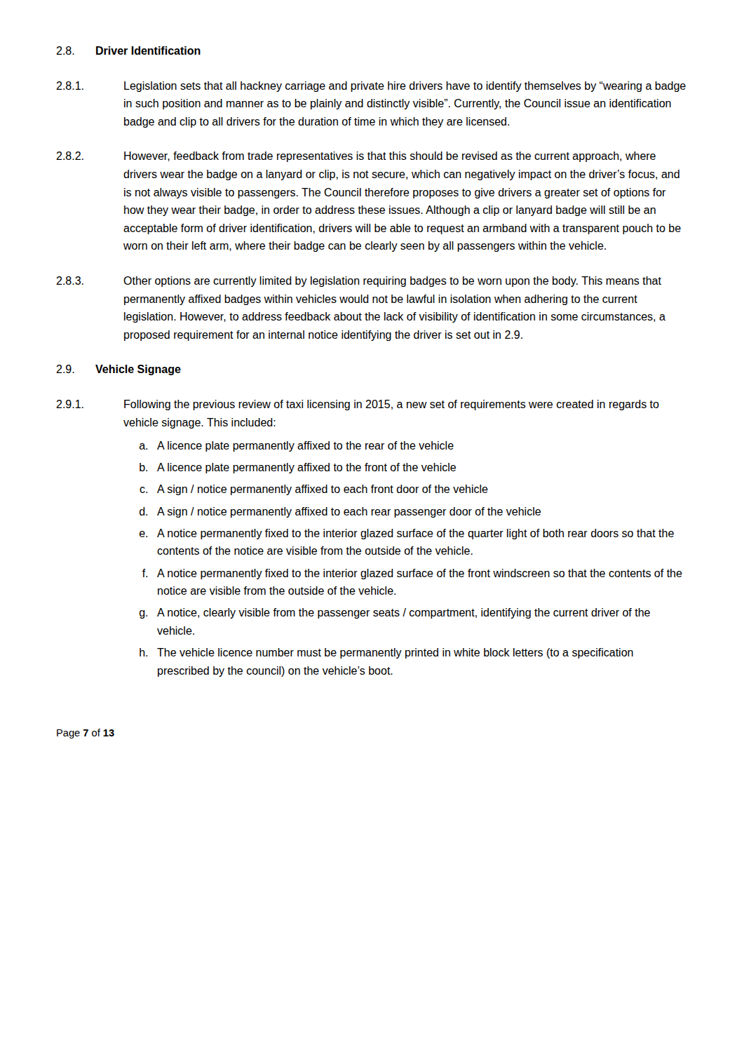2.8. Driver Identification
2.8.1.
Legislation sets that all hackney carriage and private hire drivers have to identify themselves by “wearing a badge in such position and manner as to be plainly and distinctly visible”. Currently, the Council issue an identification badge and clip to all drivers for the duration of time in which they are licensed.
2.8.2.
However, feedback from trade representatives is that this should be revised as the current approach, where drivers wear the badge on a lanyard or clip, is not secure, which can negatively impact on the driver’s focus, and is not always visible to passengers. The Council therefore proposes to give drivers a greater set of options for how they wear their badge, in order to address these issues. Although a clip or lanyard badge will still be an acceptable form of driver identification, drivers will be able to request an armband with a transparent pouch to be worn on their left arm, where their badge can be clearly seen by all passengers within the vehicle.
2.8.3.
Other options are currently limited by legislation requiring badges to be worn upon the body. This means that permanently affixed badges within vehicles would not be lawful in isolation when adhering to the current legislation. However, to address feedback about the lack of visibility of identification in some circumstances, a proposed requirement for an internal notice identifying the driver is set out in 2.9.
2.9. Vehicle Signage
2.9.1.
Following the previous review of taxi licensing in 2015, a new set of requirements were created in regards to vehicle signage. This included:
A licence plate permanently affixed to the rear of the vehicle
A licence plate permanently affixed to the front of the vehicle
A sign / notice permanently affixed to each front door of the vehicle
A sign / notice permanently affixed to each rear passenger door of the vehicle
A notice permanently fixed to the interior glazed surface of the quarter light of both rear doors so that the contents of the notice are visible from the outside of the vehicle.
A notice permanently fixed to the interior glazed surface of the front windscreen so that the contents of the notice are visible from the outside of the vehicle.
A notice, clearly visible from the passenger seats / compartment, identifying the current driver of the vehicle.
The vehicle licence number must be permanently printed in white block letters (to a specification prescribed by the council) on the vehicle’s boot.
Page 7 of 13